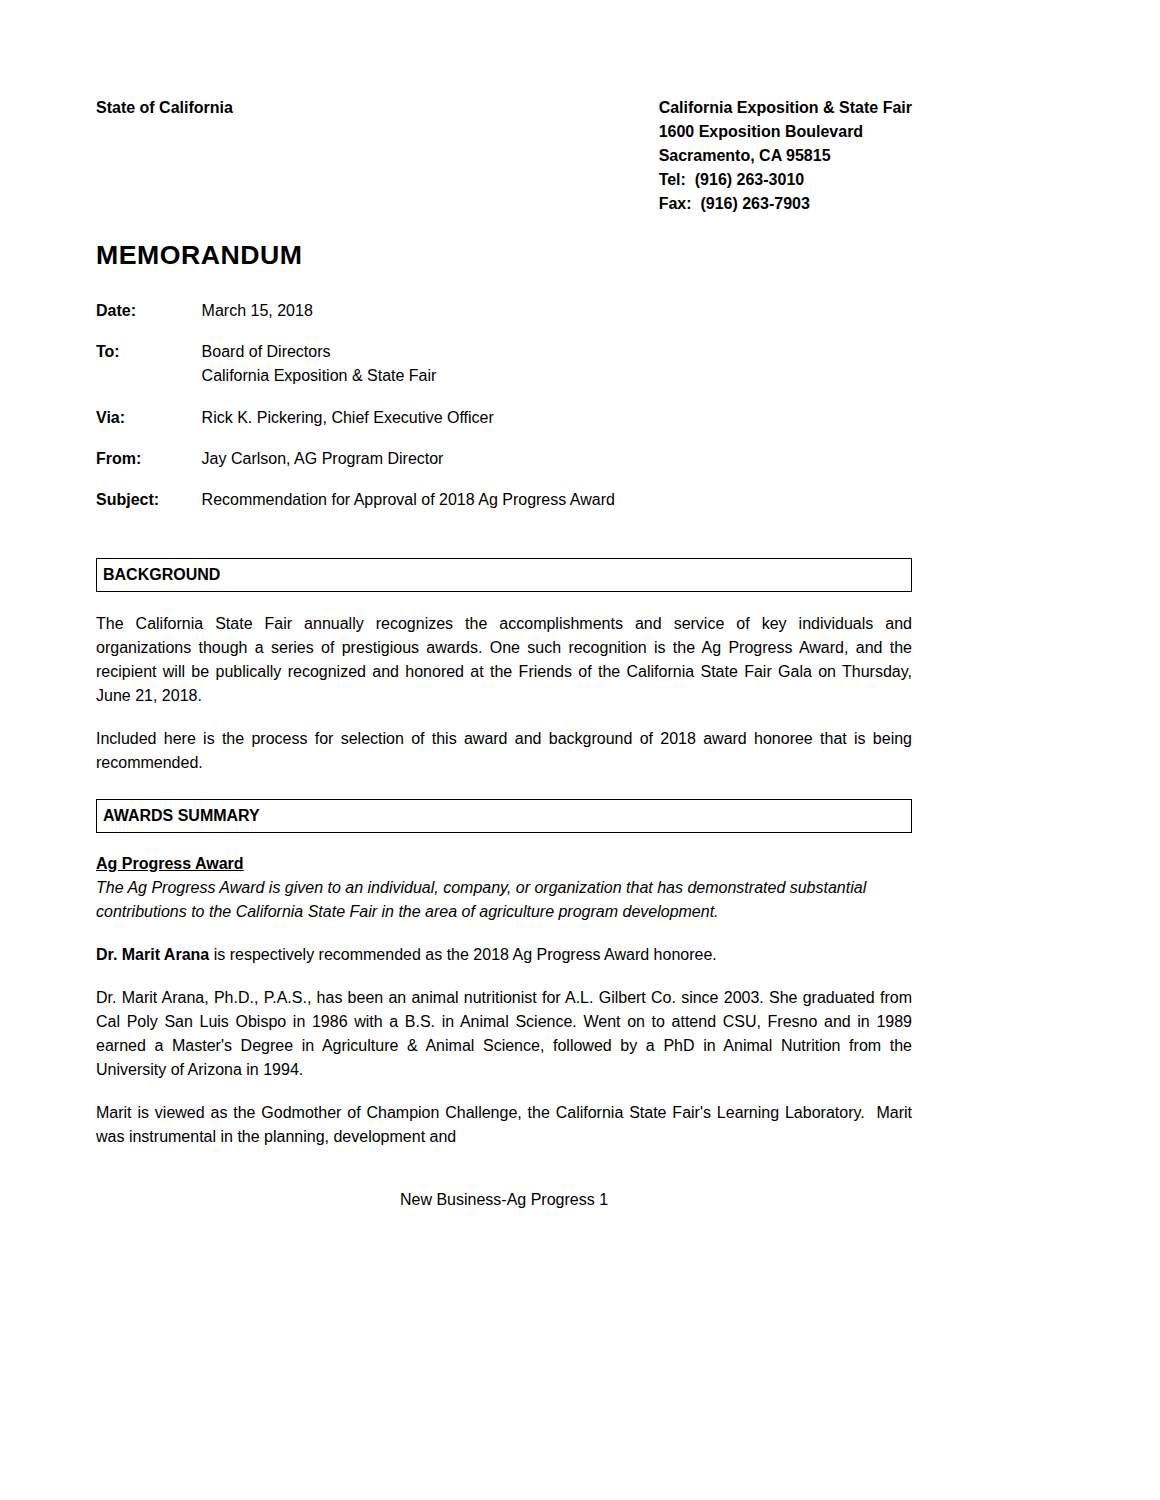State of California
California Exposition & State Fair
1600 Exposition Boulevard
Sacramento, CA 95815
Tel: (916) 263-3010
Fax: (916) 263-7903
MEMORANDUM
| Date: | March 15, 2018 |
| To: | Board of Directors California Exposition & State Fair |
| Via: | Rick K. Pickering, Chief Executive Officer |
| From: | Jay Carlson, AG Program Director |
| Subject: | Recommendation for Approval of 2018 Ag Progress Award |
BACKGROUND
The California State Fair annually recognizes the accomplishments and service of key individuals and organizations though a series of prestigious awards. One such recognition is the Ag Progress Award, and the recipient will be publically recognized and honored at the Friends of the California State Fair Gala on Thursday, June 21, 2018.
Included here is the process for selection of this award and background of 2018 award honoree that is being recommended.
AWARDS SUMMARY
Ag Progress Award
The Ag Progress Award is given to an individual, company, or organization that has demonstrated substantial contributions to the California State Fair in the area of agriculture program development.
Dr. Marit Arana is respectively recommended as the 2018 Ag Progress Award honoree.
Dr. Marit Arana, Ph.D., P.A.S., has been an animal nutritionist for A.L. Gilbert Co. since 2003. She graduated from Cal Poly San Luis Obispo in 1986 with a B.S. in Animal Science. Went on to attend CSU, Fresno and in 1989 earned a Master's Degree in Agriculture & Animal Science, followed by a PhD in Animal Nutrition from the University of Arizona in 1994.
Marit is viewed as the Godmother of Champion Challenge, the California State Fair's Learning Laboratory. Marit was instrumental in the planning, development and
New Business-Ag Progress 1